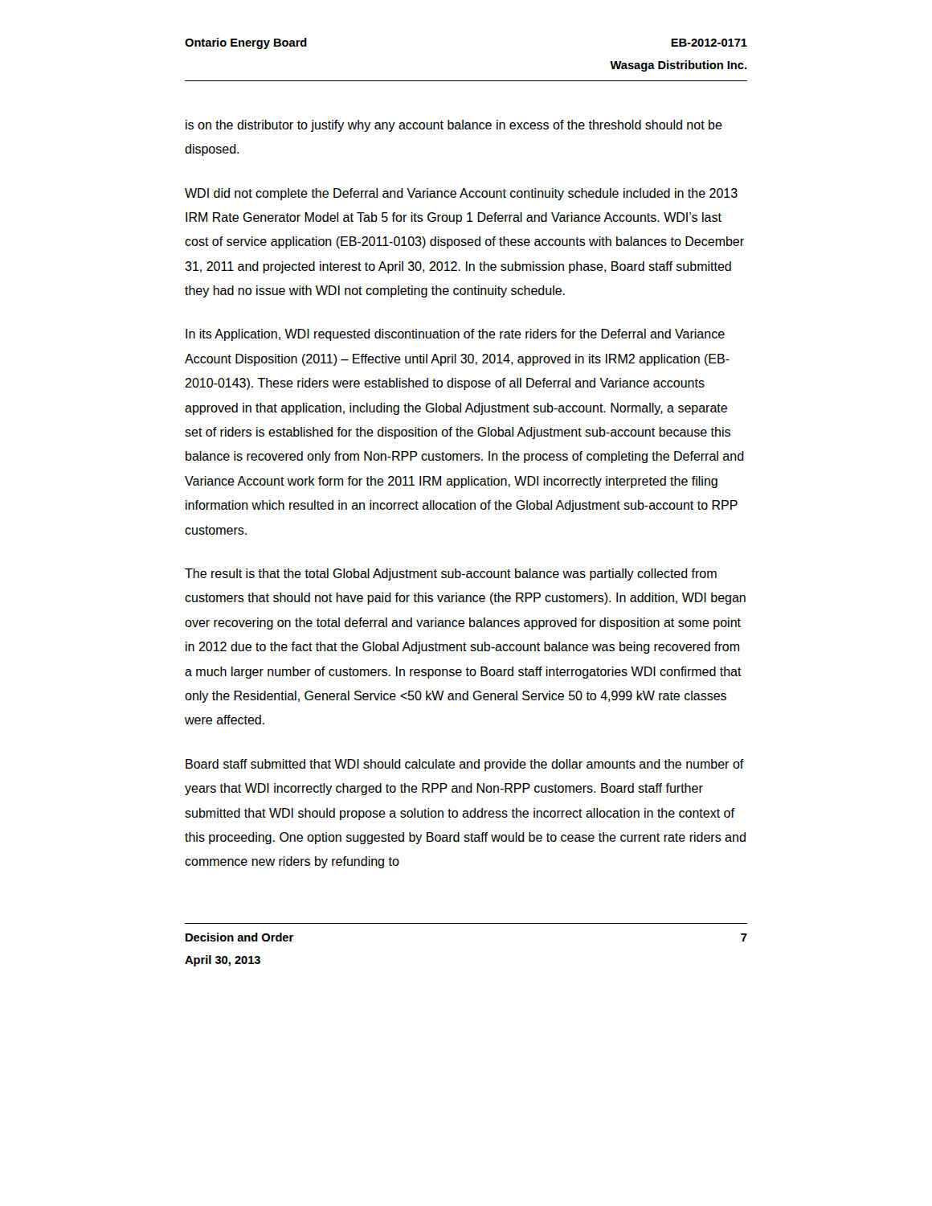Ontario Energy Board
EB-2012-0171
Wasaga Distribution Inc.
is on the distributor to justify why any account balance in excess of the threshold should not be disposed.
WDI did not complete the Deferral and Variance Account continuity schedule included in the 2013 IRM Rate Generator Model at Tab 5 for its Group 1 Deferral and Variance Accounts. WDI’s last cost of service application (EB-2011-0103) disposed of these accounts with balances to December 31, 2011 and projected interest to April 30, 2012. In the submission phase, Board staff submitted they had no issue with WDI not completing the continuity schedule.
In its Application, WDI requested discontinuation of the rate riders for the Deferral and Variance Account Disposition (2011) – Effective until April 30, 2014, approved in its IRM2 application (EB-2010-0143). These riders were established to dispose of all Deferral and Variance accounts approved in that application, including the Global Adjustment sub-account. Normally, a separate set of riders is established for the disposition of the Global Adjustment sub-account because this balance is recovered only from Non-RPP customers. In the process of completing the Deferral and Variance Account work form for the 2011 IRM application, WDI incorrectly interpreted the filing information which resulted in an incorrect allocation of the Global Adjustment sub-account to RPP customers.
The result is that the total Global Adjustment sub-account balance was partially collected from customers that should not have paid for this variance (the RPP customers). In addition, WDI began over recovering on the total deferral and variance balances approved for disposition at some point in 2012 due to the fact that the Global Adjustment sub-account balance was being recovered from a much larger number of customers. In response to Board staff interrogatories WDI confirmed that only the Residential, General Service <50 kW and General Service 50 to 4,999 kW rate classes were affected.
Board staff submitted that WDI should calculate and provide the dollar amounts and the number of years that WDI incorrectly charged to the RPP and Non-RPP customers. Board staff further submitted that WDI should propose a solution to address the incorrect allocation in the context of this proceeding. One option suggested by Board staff would be to cease the current rate riders and commence new riders by refunding to
Decision and Order
April 30, 2013
7